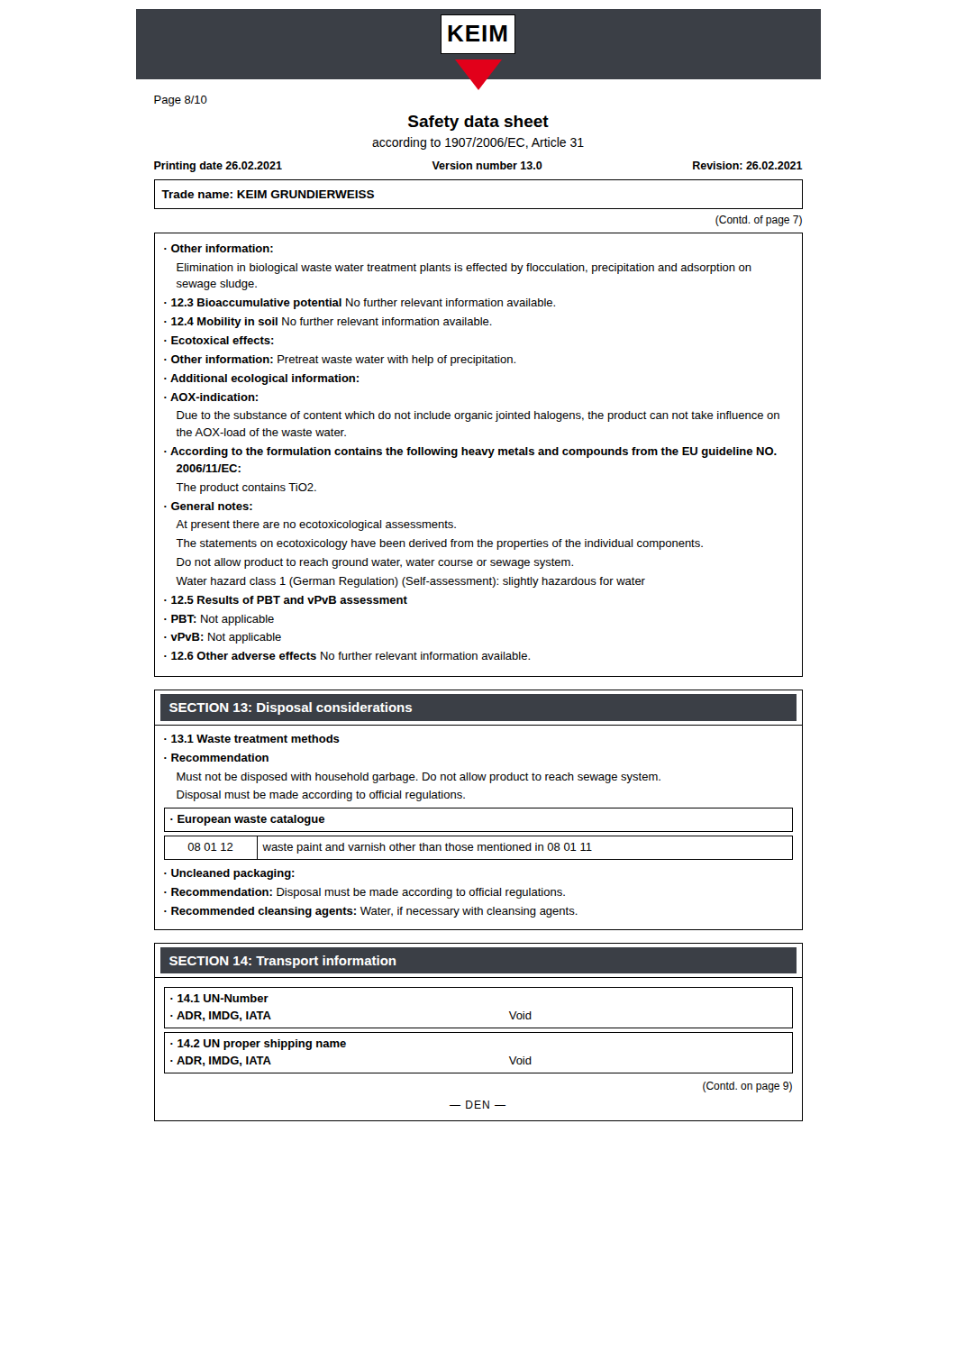KEIM
Page 8/10
Safety data sheet
according to 1907/2006/EC, Article 31
Printing date 26.02.2021 Version number 13.0 Revision: 26.02.2021
Trade name: KEIM GRUNDIERWEISS
(Contd. of page 7)
Other information:
Elimination in biological waste water treatment plants is effected by flocculation, precipitation and adsorption on sewage sludge.
12.3 Bioaccumulative potential No further relevant information available.
12.4 Mobility in soil No further relevant information available.
Ecotoxical effects:
Other information: Pretreat waste water with help of precipitation.
Additional ecological information:
AOX-indication:
Due to the substance of content which do not include organic jointed halogens, the product can not take influence on the AOX-load of the waste water.
According to the formulation contains the following heavy metals and compounds from the EU guideline NO. 2006/11/EC:
The product contains TiO2.
General notes:
At present there are no ecotoxicological assessments.
The statements on ecotoxicology have been derived from the properties of the individual components.
Do not allow product to reach ground water, water course or sewage system.
Water hazard class 1 (German Regulation) (Self-assessment): slightly hazardous for water
12.5 Results of PBT and vPvB assessment
PBT: Not applicable
vPvB: Not applicable
12.6 Other adverse effects No further relevant information available.
SECTION 13: Disposal considerations
13.1 Waste treatment methods
Recommendation
Must not be disposed with household garbage. Do not allow product to reach sewage system.
Disposal must be made according to official regulations.
· European waste catalogue
| 08 01 12 | waste paint and varnish other than those mentioned in 08 01 11 |
Uncleaned packaging:
Recommendation: Disposal must be made according to official regulations.
Recommended cleansing agents: Water, if necessary with cleansing agents.
SECTION 14: Transport information
14.1 UN-Number
ADR, IMDG, IATA
Void
14.2 UN proper shipping name
ADR, IMDG, IATA
Void
(Contd. on page 9)
DEN